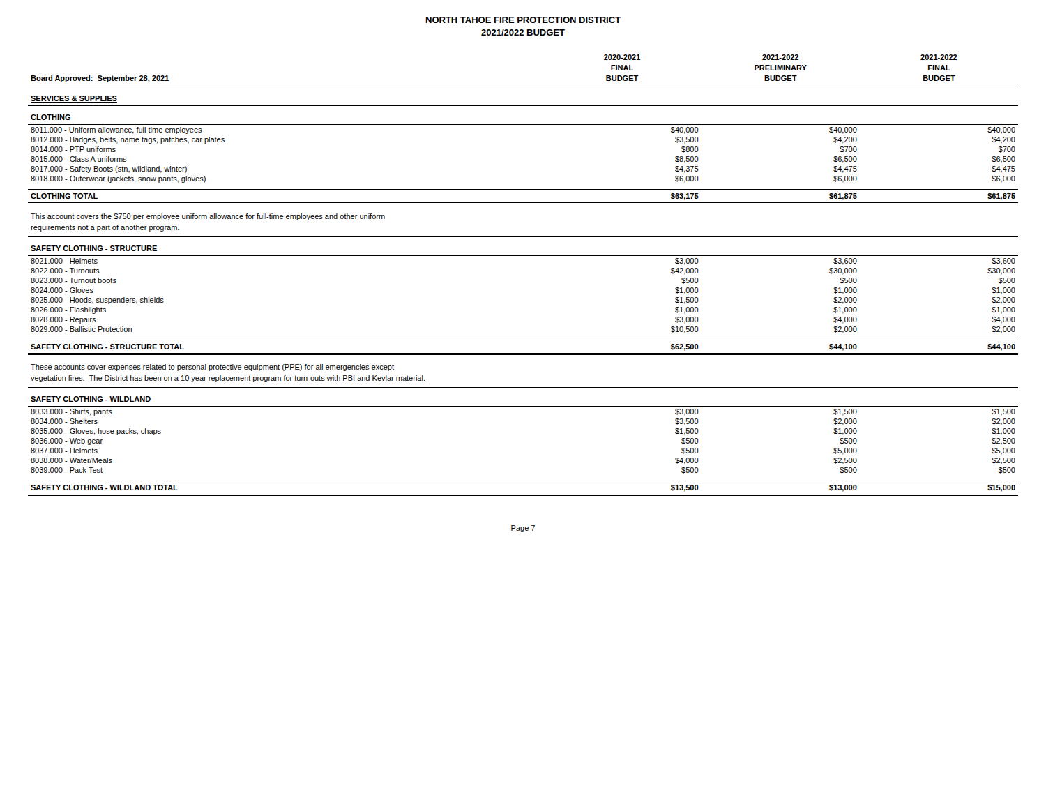NORTH TAHOE FIRE PROTECTION DISTRICT
2021/2022 BUDGET
| | 2020-2021 FINAL | 2021-2022 PRELIMINARY | 2021-2022 FINAL |
| Board Approved: September 28, 2021 | BUDGET | BUDGET | BUDGET |
| SERVICES & SUPPLIES |
| CLOTHING |
| 8011.000 - Uniform allowance, full time employees | $40,000 | $40,000 | $40,000 |
| 8012.000 - Badges, belts, name tags, patches, car plates | $3,500 | $4,200 | $4,200 |
| 8014.000 - PTP uniforms | $800 | $700 | $700 |
| 8015.000 - Class A uniforms | $8,500 | $6,500 | $6,500 |
| 8017.000 - Safety Boots (stn, wildland, winter) | $4,375 | $4,475 | $4,475 |
| 8018.000 - Outerwear (jackets, snow pants, gloves) | $6,000 | $6,000 | $6,000 |
| CLOTHING TOTAL | $63,175 | $61,875 | $61,875 |
| This account covers the $750 per employee uniform allowance for full-time employees and other uniform requirements not a part of another program. |
| SAFETY CLOTHING - STRUCTURE |
| 8021.000 - Helmets | $3,000 | $3,600 | $3,600 |
| 8022.000 - Turnouts | $42,000 | $30,000 | $30,000 |
| 8023.000 - Turnout boots | $500 | $500 | $500 |
| 8024.000 - Gloves | $1,000 | $1,000 | $1,000 |
| 8025.000 - Hoods, suspenders, shields | $1,500 | $2,000 | $2,000 |
| 8026.000 - Flashlights | $1,000 | $1,000 | $1,000 |
| 8028.000 - Repairs | $3,000 | $4,000 | $4,000 |
| 8029.000 - Ballistic Protection | $10,500 | $2,000 | $2,000 |
| SAFETY CLOTHING - STRUCTURE TOTAL | $62,500 | $44,100 | $44,100 |
| These accounts cover expenses related to personal protective equipment (PPE) for all emergencies except vegetation fires. The District has been on a 10 year replacement program for turn-outs with PBI and Kevlar material. |
| SAFETY CLOTHING - WILDLAND |
| 8033.000 - Shirts, pants | $3,000 | $1,500 | $1,500 |
| 8034.000 - Shelters | $3,500 | $2,000 | $2,000 |
| 8035.000 - Gloves, hose packs, chaps | $1,500 | $1,000 | $1,000 |
| 8036.000 - Web gear | $500 | $500 | $2,500 |
| 8037.000 - Helmets | $500 | $5,000 | $5,000 |
| 8038.000 - Water/Meals | $4,000 | $2,500 | $2,500 |
| 8039.000 - Pack Test | $500 | $500 | $500 |
| SAFETY CLOTHING - WILDLAND TOTAL | $13,500 | $13,000 | $15,000 |
Page 7